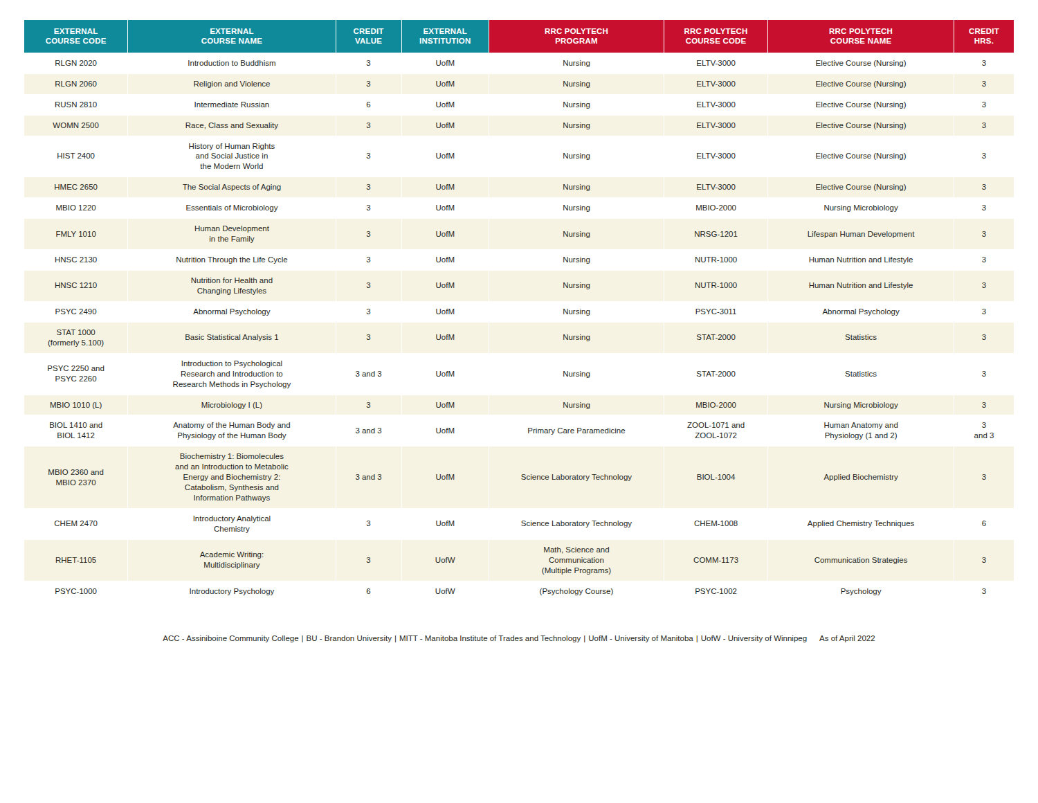| External Course Code | External Course Name | Credit Value | External Institution | RRC Polytech Program | RRC Polytech Course Code | RRC Polytech Course Name | Credit Hrs. |
| --- | --- | --- | --- | --- | --- | --- | --- |
| RLGN 2020 | Introduction to Buddhism | 3 | UofM | Nursing | ELTV-3000 | Elective Course (Nursing) | 3 |
| RLGN 2060 | Religion and Violence | 3 | UofM | Nursing | ELTV-3000 | Elective Course (Nursing) | 3 |
| RUSN 2810 | Intermediate Russian | 6 | UofM | Nursing | ELTV-3000 | Elective Course (Nursing) | 3 |
| WOMN 2500 | Race, Class and Sexuality | 3 | UofM | Nursing | ELTV-3000 | Elective Course (Nursing) | 3 |
| HIST 2400 | History of Human Rights and Social Justice in the Modern World | 3 | UofM | Nursing | ELTV-3000 | Elective Course (Nursing) | 3 |
| HMEC 2650 | The Social Aspects of Aging | 3 | UofM | Nursing | ELTV-3000 | Elective Course (Nursing) | 3 |
| MBIO 1220 | Essentials of Microbiology | 3 | UofM | Nursing | MBIO-2000 | Nursing Microbiology | 3 |
| FMLY 1010 | Human Development in the Family | 3 | UofM | Nursing | NRSG-1201 | Lifespan Human Development | 3 |
| HNSC 2130 | Nutrition Through the Life Cycle | 3 | UofM | Nursing | NUTR-1000 | Human Nutrition and Lifestyle | 3 |
| HNSC 1210 | Nutrition for Health and Changing Lifestyles | 3 | UofM | Nursing | NUTR-1000 | Human Nutrition and Lifestyle | 3 |
| PSYC 2490 | Abnormal Psychology | 3 | UofM | Nursing | PSYC-3011 | Abnormal Psychology | 3 |
| STAT 1000 (formerly 5.100) | Basic Statistical Analysis 1 | 3 | UofM | Nursing | STAT-2000 | Statistics | 3 |
| PSYC 2250 and PSYC 2260 | Introduction to Psychological Research and Introduction to Research Methods in Psychology | 3 and 3 | UofM | Nursing | STAT-2000 | Statistics | 3 |
| MBIO 1010 (L) | Microbiology I (L) | 3 | UofM | Nursing | MBIO-2000 | Nursing Microbiology | 3 |
| BIOL 1410 and BIOL 1412 | Anatomy of the Human Body and Physiology of the Human Body | 3 and 3 | UofM | Primary Care Paramedicine | ZOOL-1071 and ZOOL-1072 | Human Anatomy and Physiology (1 and 2) | 3 and 3 |
| MBIO 2360 and MBIO 2370 | Biochemistry 1: Biomolecules and an Introduction to Metabolic Energy and Biochemistry 2: Catabolism, Synthesis and Information Pathways | 3 and 3 | UofM | Science Laboratory Technology | BIOL-1004 | Applied Biochemistry | 3 |
| CHEM 2470 | Introductory Analytical Chemistry | 3 | UofM | Science Laboratory Technology | CHEM-1008 | Applied Chemistry Techniques | 6 |
| RHET-1105 | Academic Writing: Multidisciplinary | 3 | UofW | Math, Science and Communication (Multiple Programs) | COMM-1173 | Communication Strategies | 3 |
| PSYC-1000 | Introductory Psychology | 6 | UofW | (Psychology Course) | PSYC-1002 | Psychology | 3 |
ACC - Assiniboine Community College|BU - Brandon University|MITT - Manitoba Institute of Trades and Technology|UofM - University of Manitoba|UofW - University of WinnipegAs of April 2022